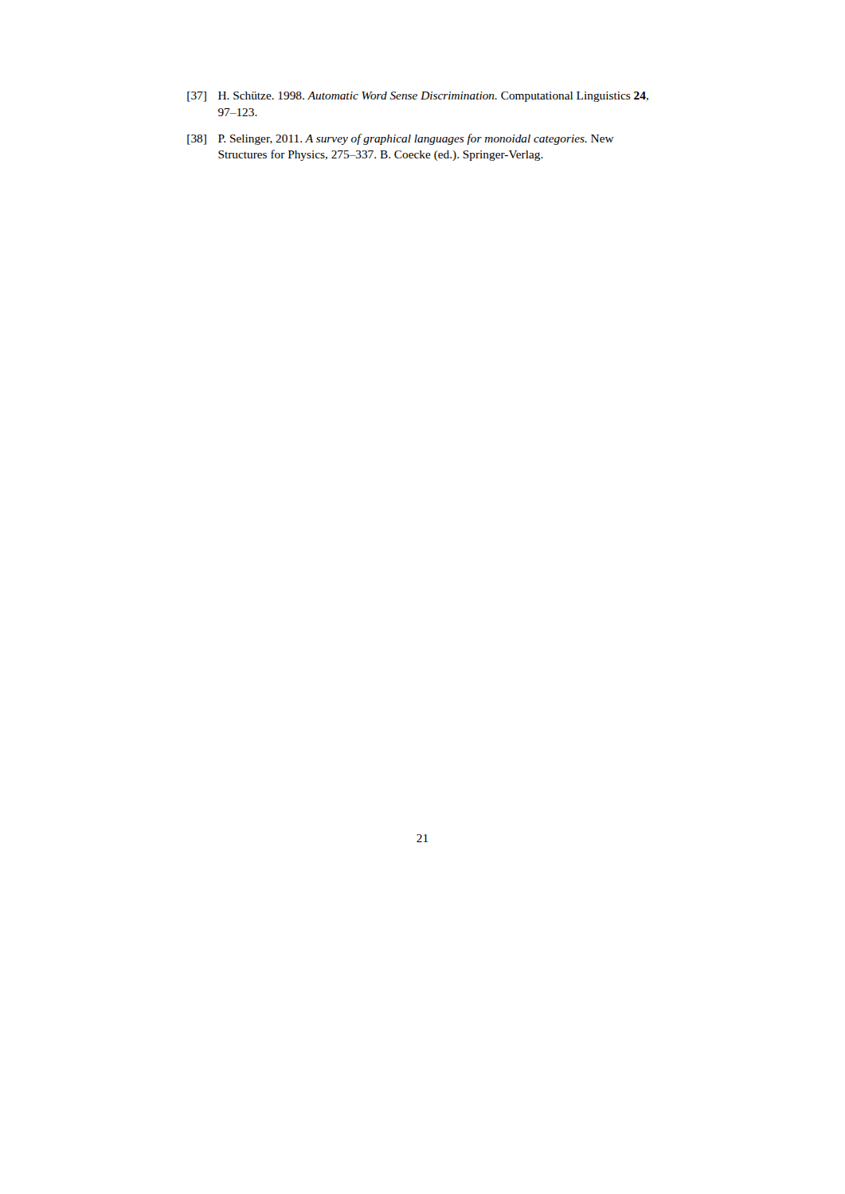[37] H. Schütze. 1998. Automatic Word Sense Discrimination. Computational Linguistics 24, 97–123.
[38] P. Selinger, 2011. A survey of graphical languages for monoidal categories. New Structures for Physics, 275–337. B. Coecke (ed.). Springer-Verlag.
21